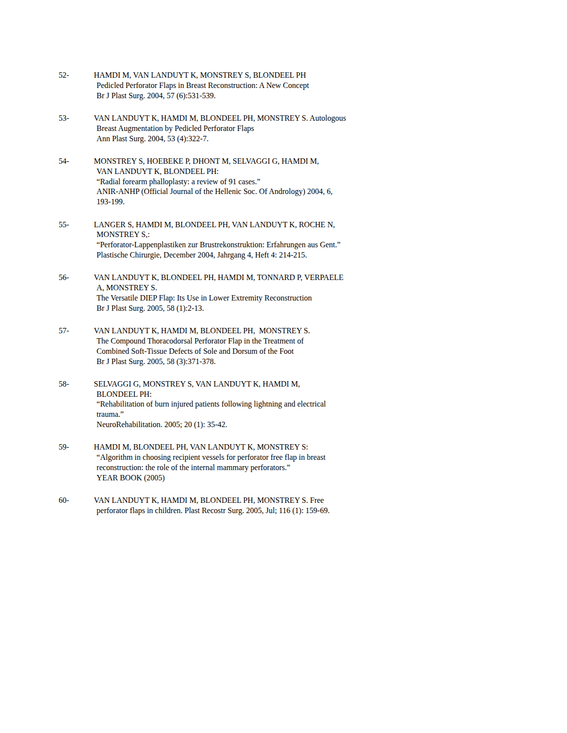52-
HAMDI M, VAN LANDUYT K, MONSTREY S, BLONDEEL PH
Pedicled Perforator Flaps in Breast Reconstruction: A New Concept
Br J Plast Surg. 2004, 57 (6):531-539.
53-
VAN LANDUYT K, HAMDI M, BLONDEEL PH, MONSTREY S. Autologous
Breast Augmentation by Pedicled Perforator Flaps
Ann Plast Surg. 2004, 53 (4):322-7.
54-
MONSTREY S, HOEBEKE P, DHONT M, SELVAGGI G, HAMDI M,
VAN LANDUYT K, BLONDEEL PH:
“Radial forearm phalloplasty: a review of 91 cases.”
ANIR-ANHP (Official Journal of the Hellenic Soc. Of Andrology) 2004, 6,
193-199.
55-
LANGER S, HAMDI M, BLONDEEL PH, VAN LANDUYT K, ROCHE N,
MONSTREY S,:
“Perforator-Lappenplastiken zur Brustrekonstruktion: Erfahrungen aus Gent.”
Plastische Chirurgie, December 2004, Jahrgang 4, Heft 4: 214-215.
56-
VAN LANDUYT K, BLONDEEL PH, HAMDI M, TONNARD P, VERPAELE
A, MONSTREY S.
The Versatile DIEP Flap: Its Use in Lower Extremity Reconstruction
Br J Plast Surg. 2005, 58 (1):2-13.
57-
VAN LANDUYT K, HAMDI M, BLONDEEL PH, MONSTREY S.
The Compound Thoracodorsal Perforator Flap in the Treatment of
Combined Soft-Tissue Defects of Sole and Dorsum of the Foot
Br J Plast Surg. 2005, 58 (3):371-378.
58-
SELVAGGI G, MONSTREY S, VAN LANDUYT K, HAMDI M,
BLONDEEL PH:
“Rehabilitation of burn injured patients following lightning and electrical
trauma.”
NeuroRehabilitation. 2005; 20 (1): 35-42.
59-
HAMDI M, BLONDEEL PH, VAN LANDUYT K, MONSTREY S:
“Algorithm in choosing recipient vessels for perforator free flap in breast
reconstruction: the role of the internal mammary perforators.”
YEAR BOOK (2005)
60-
VAN LANDUYT K, HAMDI M, BLONDEEL PH, MONSTREY S. Free
perforator flaps in children. Plast Recostr Surg. 2005, Jul; 116 (1): 159-69.